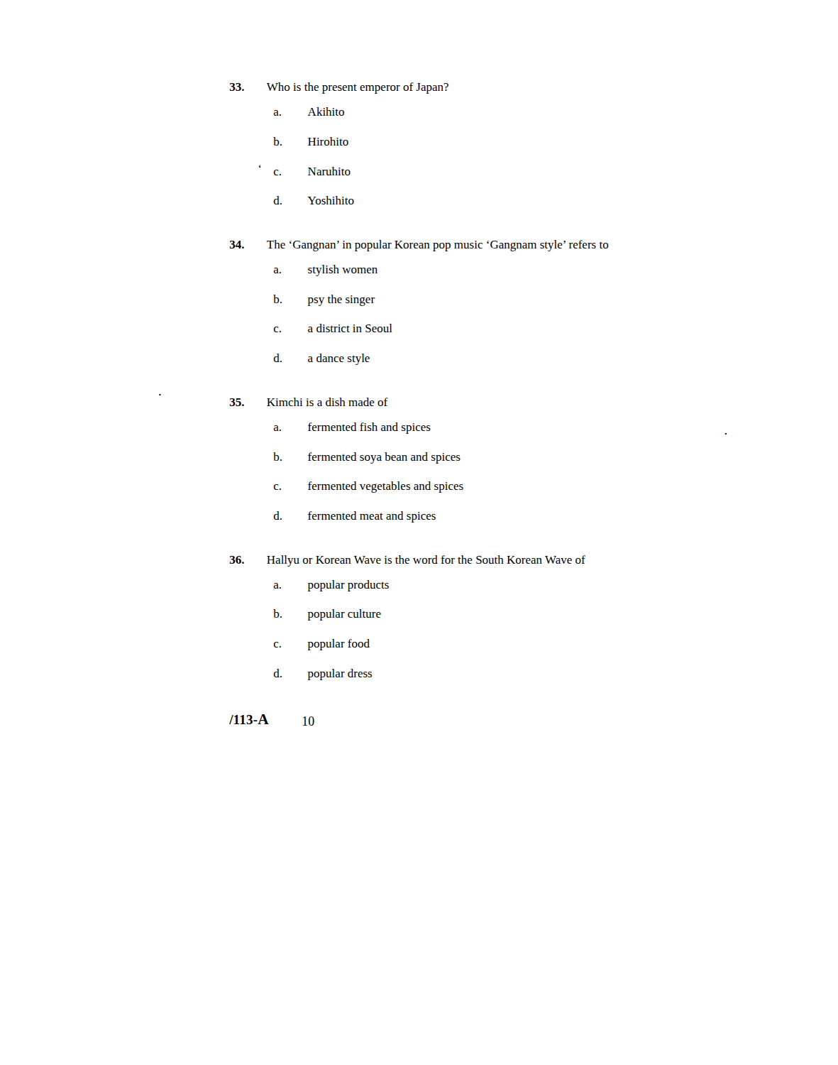33. Who is the present emperor of Japan?
a. Akihito
b. Hirohito
‘c. Naruhito
d. Yoshihito
34. The ‘Gangnan’ in popular Korean pop music ‘Gangnam style’ refers to
a. stylish women
b. psy the singer
c. a district in Seoul
d. a dance style
· 35. Kimchi is a dish made of
a. fermented fish and spices
b. fermented soya bean and spices·
c. fermented vegetables and spices
d. fermented meat and spices
36. Hallyu or Korean Wave is the word for the South Korean Wave of
a. popular products
b. popular culture
c. popular food
d. popular dress
/113-A 10